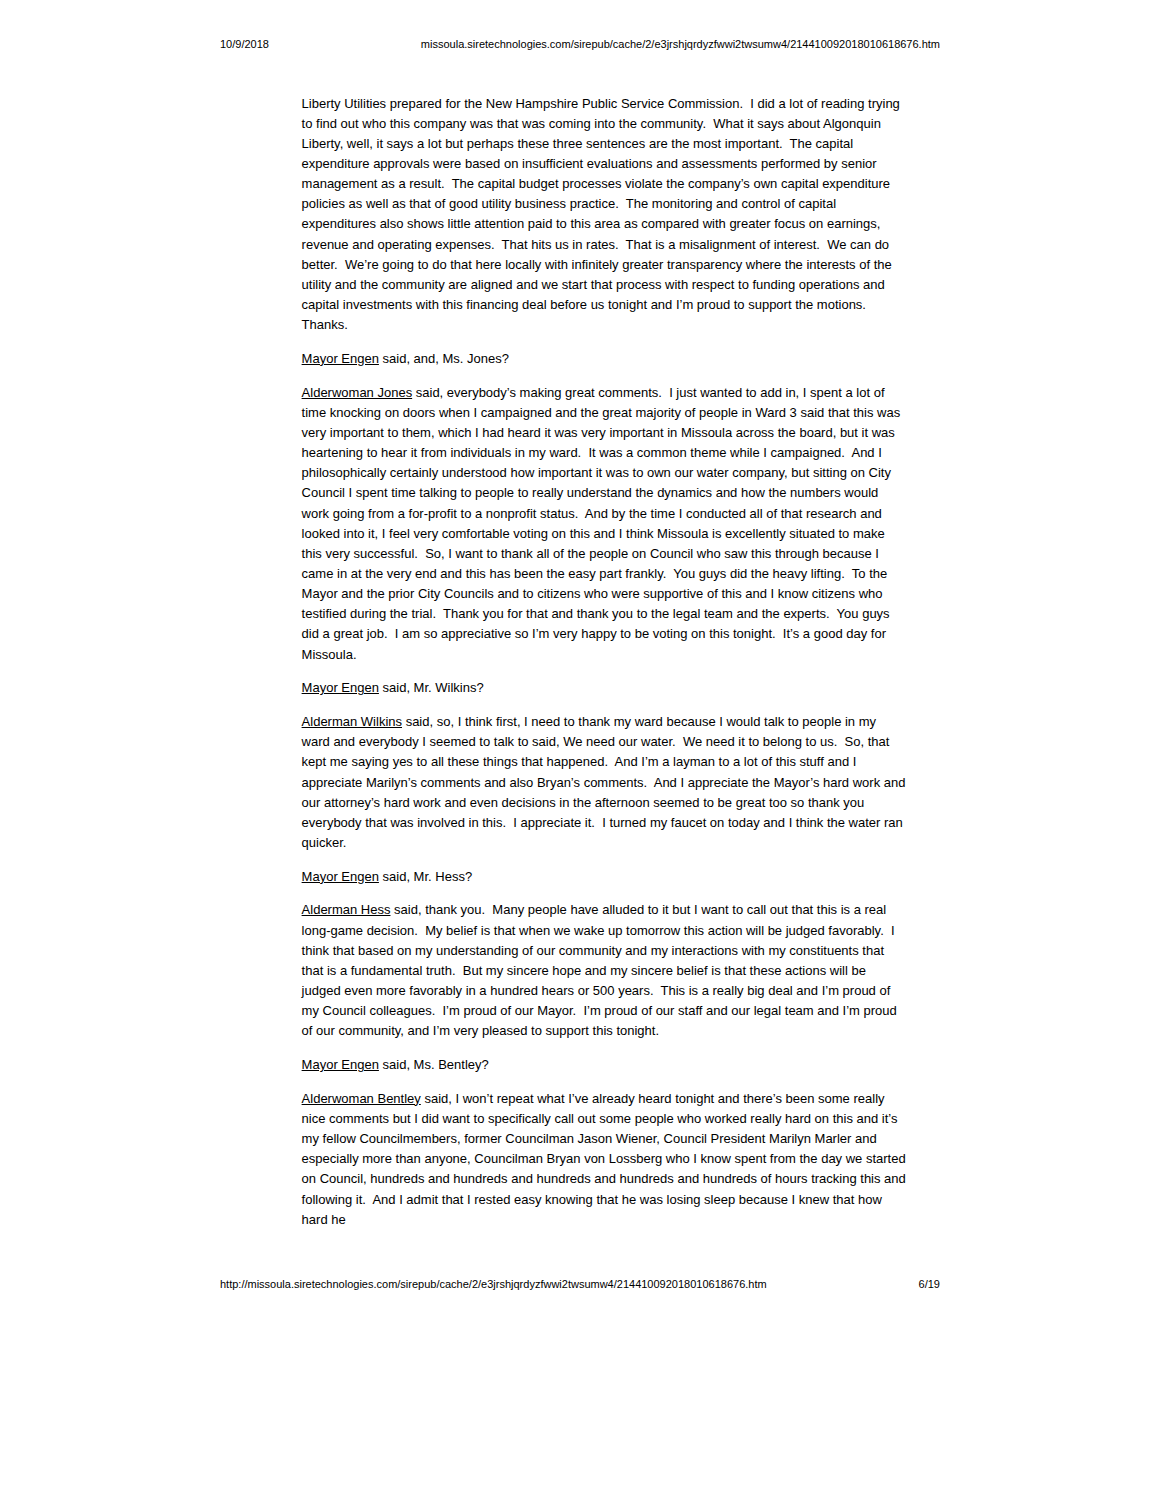10/9/2018 missoula.siretechnologies.com/sirepub/cache/2/e3jrshjqrdyzfwwi2twsumw4/214410092018010618676.htm
Liberty Utilities prepared for the New Hampshire Public Service Commission. I did a lot of reading trying to find out who this company was that was coming into the community. What it says about Algonquin Liberty, well, it says a lot but perhaps these three sentences are the most important. The capital expenditure approvals were based on insufficient evaluations and assessments performed by senior management as a result. The capital budget processes violate the company’s own capital expenditure policies as well as that of good utility business practice. The monitoring and control of capital expenditures also shows little attention paid to this area as compared with greater focus on earnings, revenue and operating expenses. That hits us in rates. That is a misalignment of interest. We can do better. We’re going to do that here locally with infinitely greater transparency where the interests of the utility and the community are aligned and we start that process with respect to funding operations and capital investments with this financing deal before us tonight and I’m proud to support the motions. Thanks.
Mayor Engen said, and, Ms. Jones?
Alderwoman Jones said, everybody’s making great comments. I just wanted to add in, I spent a lot of time knocking on doors when I campaigned and the great majority of people in Ward 3 said that this was very important to them, which I had heard it was very important in Missoula across the board, but it was heartening to hear it from individuals in my ward. It was a common theme while I campaigned. And I philosophically certainly understood how important it was to own our water company, but sitting on City Council I spent time talking to people to really understand the dynamics and how the numbers would work going from a for-profit to a nonprofit status. And by the time I conducted all of that research and looked into it, I feel very comfortable voting on this and I think Missoula is excellently situated to make this very successful. So, I want to thank all of the people on Council who saw this through because I came in at the very end and this has been the easy part frankly. You guys did the heavy lifting. To the Mayor and the prior City Councils and to citizens who were supportive of this and I know citizens who testified during the trial. Thank you for that and thank you to the legal team and the experts. You guys did a great job. I am so appreciative so I’m very happy to be voting on this tonight. It’s a good day for Missoula.
Mayor Engen said, Mr. Wilkins?
Alderman Wilkins said, so, I think first, I need to thank my ward because I would talk to people in my ward and everybody I seemed to talk to said, We need our water. We need it to belong to us. So, that kept me saying yes to all these things that happened. And I’m a layman to a lot of this stuff and I appreciate Marilyn’s comments and also Bryan’s comments. And I appreciate the Mayor’s hard work and our attorney’s hard work and even decisions in the afternoon seemed to be great too so thank you everybody that was involved in this. I appreciate it. I turned my faucet on today and I think the water ran quicker.
Mayor Engen said, Mr. Hess?
Alderman Hess said, thank you. Many people have alluded to it but I want to call out that this is a real long-game decision. My belief is that when we wake up tomorrow this action will be judged favorably. I think that based on my understanding of our community and my interactions with my constituents that that is a fundamental truth. But my sincere hope and my sincere belief is that these actions will be judged even more favorably in a hundred hears or 500 years. This is a really big deal and I’m proud of my Council colleagues. I’m proud of our Mayor. I’m proud of our staff and our legal team and I’m proud of our community, and I’m very pleased to support this tonight.
Mayor Engen said, Ms. Bentley?
Alderwoman Bentley said, I won’t repeat what I’ve already heard tonight and there’s been some really nice comments but I did want to specifically call out some people who worked really hard on this and it’s my fellow Councilmembers, former Councilman Jason Wiener, Council President Marilyn Marler and especially more than anyone, Councilman Bryan von Lossberg who I know spent from the day we started on Council, hundreds and hundreds and hundreds and hundreds and hundreds of hours tracking this and following it. And I admit that I rested easy knowing that he was losing sleep because I knew that how hard he
http://missoula.siretechnologies.com/sirepub/cache/2/e3jrshjqrdyzfwwi2twsumw4/214410092018010618676.htm 6/19